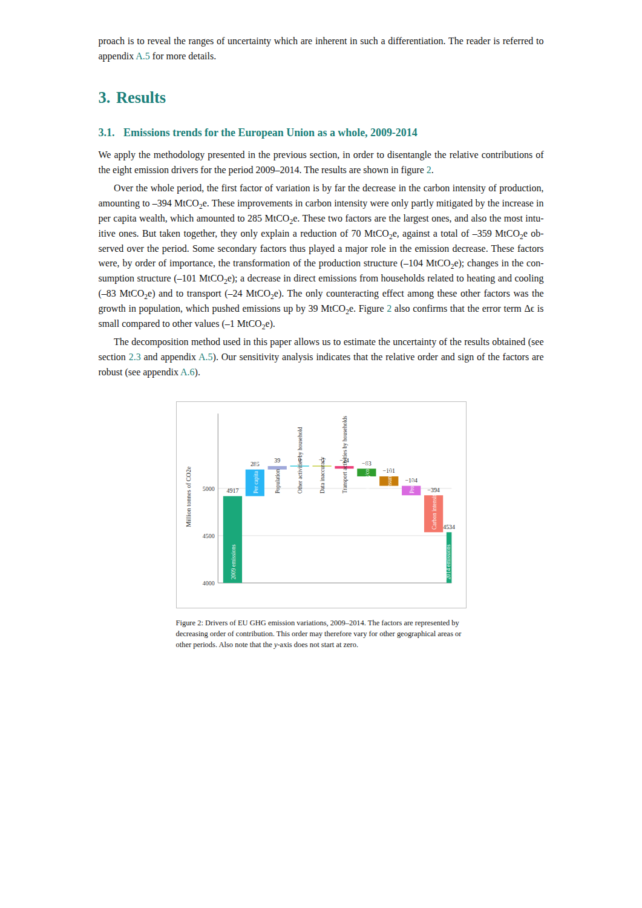proach is to reveal the ranges of uncertainty which are inherent in such a differentiation. The reader is referred to appendix A.5 for more details.
3. Results
3.1. Emissions trends for the European Union as a whole, 2009-2014
We apply the methodology presented in the previous section, in order to disentangle the relative contributions of the eight emission drivers for the period 2009–2014. The results are shown in figure 2.
Over the whole period, the first factor of variation is by far the decrease in the carbon intensity of production, amounting to –394 MtCO2e. These improvements in carbon intensity were only partly mitigated by the increase in per capita wealth, which amounted to 285 MtCO2e. These two factors are the largest ones, and also the most intuitive ones. But taken together, they only explain a reduction of 70 MtCO2e, against a total of –359 MtCO2e observed over the period. Some secondary factors thus played a major role in the emission decrease. These factors were, by order of importance, the transformation of the production structure (–104 MtCO2e); changes in the consumption structure (–101 MtCO2e); a decrease in direct emissions from households related to heating and cooling (–83 MtCO2e) and to transport (–24 MtCO2e). The only counteracting effect among these other factors was the growth in population, which pushed emissions up by 39 MtCO2e. Figure 2 also confirms that the error term Δϵ is small compared to other values (–1 MtCO2e).
The decomposition method used in this paper allows us to estimate the uncertainty of the results obtained (see section 2.3 and appendix A.5). Our sensitivity analysis indicates that the relative order and sign of the factors are robust (see appendix A.6).
Million tonnes of CO2e 4000 4500 5000 4917 2009 emissions 285 Per capita wealth 39 Population 0 Other activities by household −1 Data inaccuracy −24 Transport activities by households −83 Heating/cooling activities by households −101 Consumption structure −104 Production structure −394 Carbon intensity 4534 2014 emissions
Figure 2: Drivers of EU GHG emission variations, 2009–2014. The factors are represented by decreasing order of contribution. This order may therefore vary for other geographical areas or other periods. Also note that the y-axis does not start at zero.